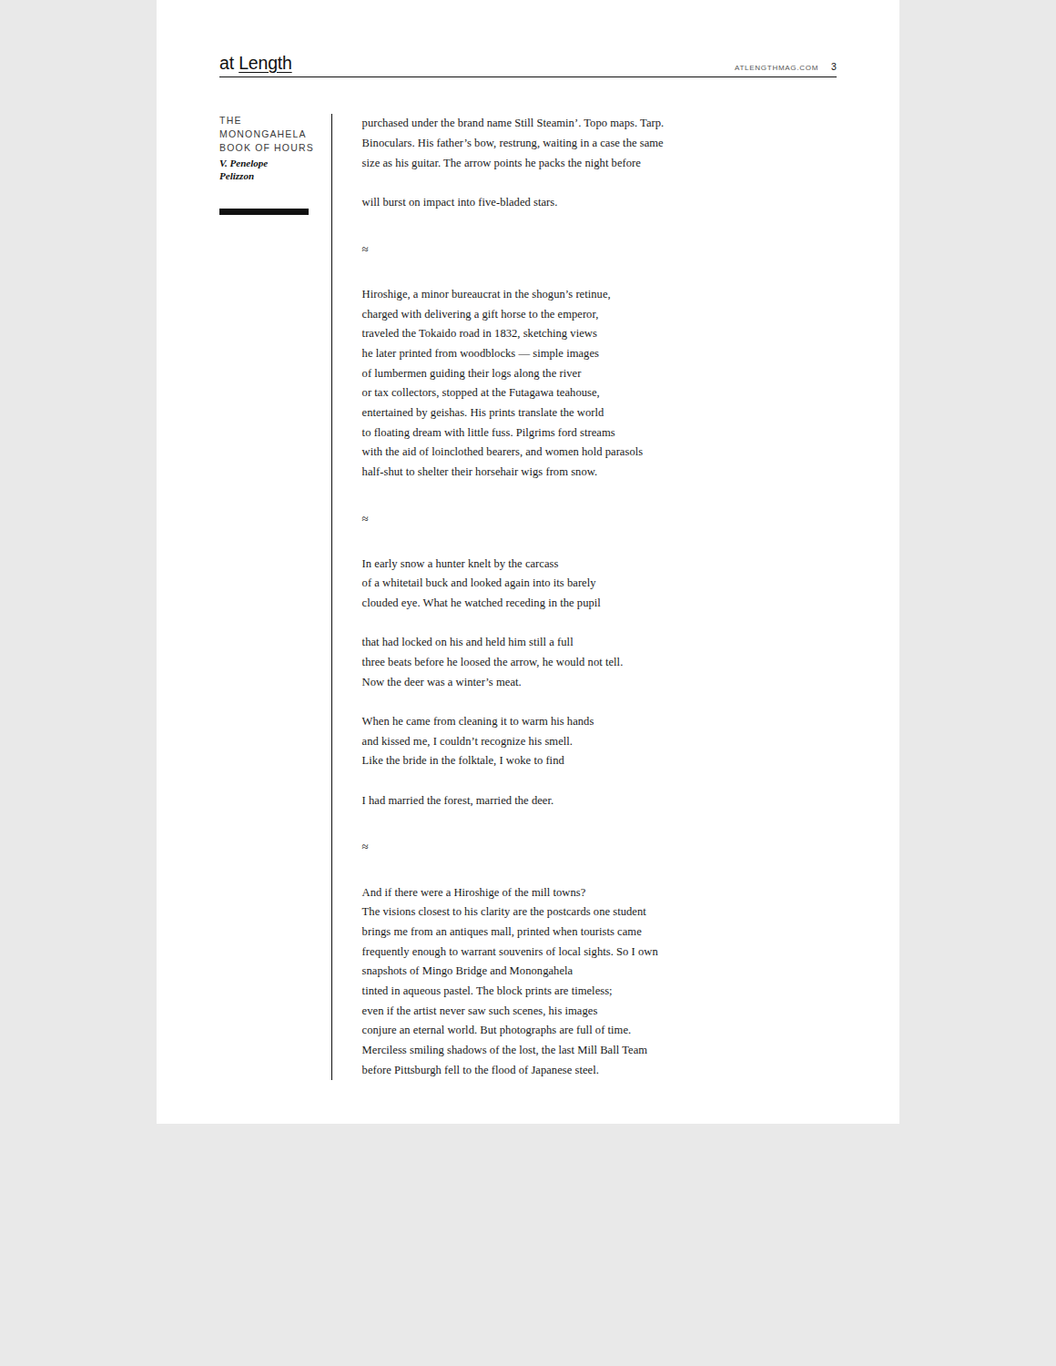at Length
atlengthmag.com 3
The
Monongahela
Book of Hours
V. Penelope
Pelizzon
purchased under the brand name Still Steamin’. Topo maps. Tarp.
Binoculars. His father’s bow, restrung, waiting in a case the same
size as his guitar. The arrow points he packs the night before
will burst on impact into five-bladed stars.
≈
Hiroshige, a minor bureaucrat in the shogun’s retinue,
charged with delivering a gift horse to the emperor,
traveled the Tokaido road in 1832, sketching views
he later printed from woodblocks — simple images
of lumbermen guiding their logs along the river
or tax collectors, stopped at the Futagawa teahouse,
entertained by geishas. His prints translate the world
to floating dream with little fuss. Pilgrims ford streams
with the aid of loinclothed bearers, and women hold parasols
half-shut to shelter their horsehair wigs from snow.
≈
In early snow a hunter knelt by the carcass
of a whitetail buck and looked again into its barely
clouded eye. What he watched receding in the pupil
that had locked on his and held him still a full
three beats before he loosed the arrow, he would not tell.
Now the deer was a winter’s meat.
When he came from cleaning it to warm his hands
and kissed me, I couldn’t recognize his smell.
Like the bride in the folktale, I woke to find
I had married the forest, married the deer.
≈
And if there were a Hiroshige of the mill towns?
The visions closest to his clarity are the postcards one student
brings me from an antiques mall, printed when tourists came
frequently enough to warrant souvenirs of local sights. So I own
snapshots of Mingo Bridge and Monongahela
tinted in aqueous pastel. The block prints are timeless;
even if the artist never saw such scenes, his images
conjure an eternal world. But photographs are full of time.
Merciless smiling shadows of the lost, the last Mill Ball Team
before Pittsburgh fell to the flood of Japanese steel.